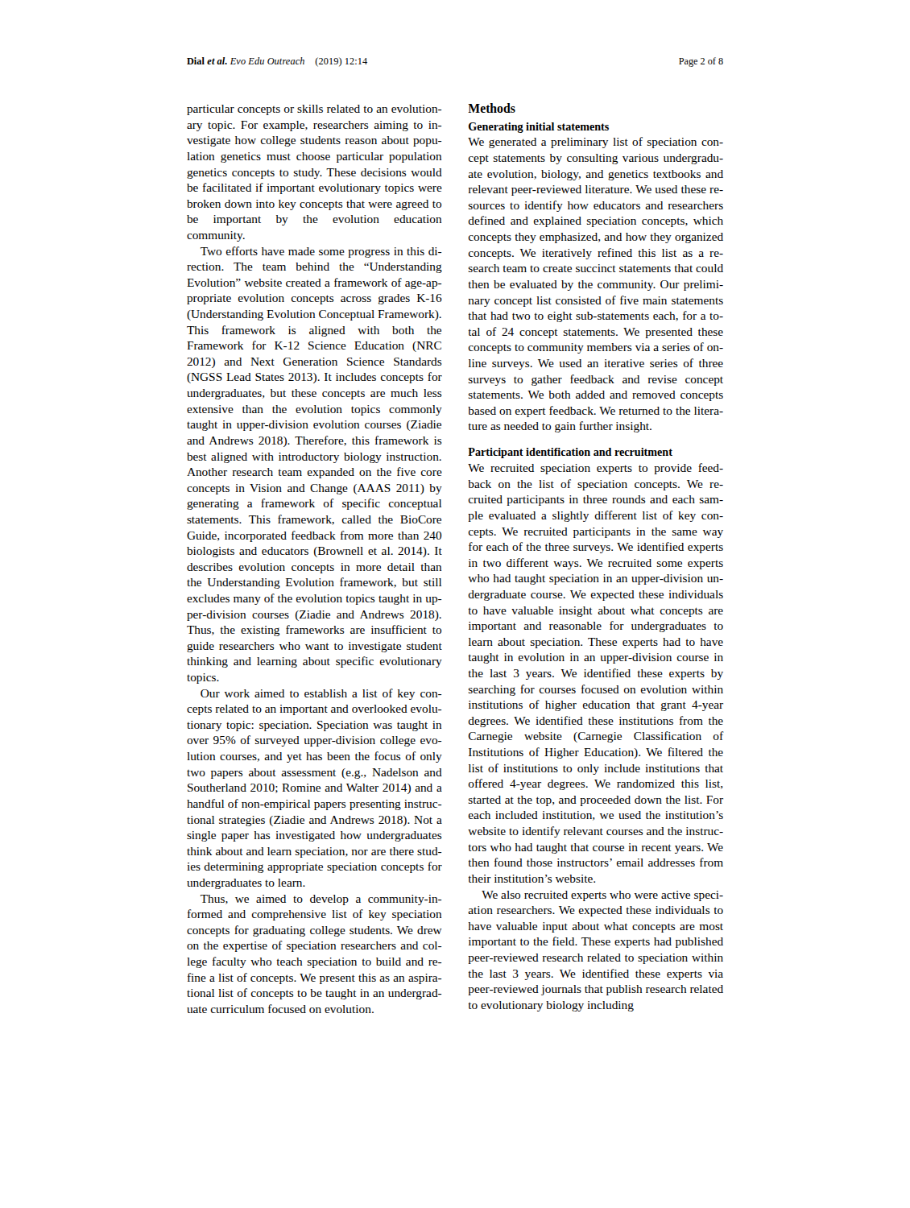Dial et al. Evo Edu Outreach (2019) 12:14
Page 2 of 8
particular concepts or skills related to an evolutionary topic. For example, researchers aiming to investigate how college students reason about population genetics must choose particular population genetics concepts to study. These decisions would be facilitated if important evolutionary topics were broken down into key concepts that were agreed to be important by the evolution education community.
Two efforts have made some progress in this direction. The team behind the “Understanding Evolution” website created a framework of age-appropriate evolution concepts across grades K-16 (Understanding Evolution Conceptual Framework). This framework is aligned with both the Framework for K-12 Science Education (NRC 2012) and Next Generation Science Standards (NGSS Lead States 2013). It includes concepts for undergraduates, but these concepts are much less extensive than the evolution topics commonly taught in upper-division evolution courses (Ziadie and Andrews 2018). Therefore, this framework is best aligned with introductory biology instruction. Another research team expanded on the five core concepts in Vision and Change (AAAS 2011) by generating a framework of specific conceptual statements. This framework, called the BioCore Guide, incorporated feedback from more than 240 biologists and educators (Brownell et al. 2014). It describes evolution concepts in more detail than the Understanding Evolution framework, but still excludes many of the evolution topics taught in upper-division courses (Ziadie and Andrews 2018). Thus, the existing frameworks are insufficient to guide researchers who want to investigate student thinking and learning about specific evolutionary topics.
Our work aimed to establish a list of key concepts related to an important and overlooked evolutionary topic: speciation. Speciation was taught in over 95% of surveyed upper-division college evolution courses, and yet has been the focus of only two papers about assessment (e.g., Nadelson and Southerland 2010; Romine and Walter 2014) and a handful of non-empirical papers presenting instructional strategies (Ziadie and Andrews 2018). Not a single paper has investigated how undergraduates think about and learn speciation, nor are there studies determining appropriate speciation concepts for undergraduates to learn.
Thus, we aimed to develop a community-informed and comprehensive list of key speciation concepts for graduating college students. We drew on the expertise of speciation researchers and college faculty who teach speciation to build and refine a list of concepts. We present this as an aspirational list of concepts to be taught in an undergraduate curriculum focused on evolution.
Methods
Generating initial statements
We generated a preliminary list of speciation concept statements by consulting various undergraduate evolution, biology, and genetics textbooks and relevant peer-reviewed literature. We used these resources to identify how educators and researchers defined and explained speciation concepts, which concepts they emphasized, and how they organized concepts. We iteratively refined this list as a research team to create succinct statements that could then be evaluated by the community. Our preliminary concept list consisted of five main statements that had two to eight sub-statements each, for a total of 24 concept statements. We presented these concepts to community members via a series of online surveys. We used an iterative series of three surveys to gather feedback and revise concept statements. We both added and removed concepts based on expert feedback. We returned to the literature as needed to gain further insight.
Participant identification and recruitment
We recruited speciation experts to provide feedback on the list of speciation concepts. We recruited participants in three rounds and each sample evaluated a slightly different list of key concepts. We recruited participants in the same way for each of the three surveys. We identified experts in two different ways. We recruited some experts who had taught speciation in an upper-division undergraduate course. We expected these individuals to have valuable insight about what concepts are important and reasonable for undergraduates to learn about speciation. These experts had to have taught in evolution in an upper-division course in the last 3 years. We identified these experts by searching for courses focused on evolution within institutions of higher education that grant 4-year degrees. We identified these institutions from the Carnegie website (Carnegie Classification of Institutions of Higher Education). We filtered the list of institutions to only include institutions that offered 4-year degrees. We randomized this list, started at the top, and proceeded down the list. For each included institution, we used the institution’s website to identify relevant courses and the instructors who had taught that course in recent years. We then found those instructors’ email addresses from their institution’s website.
We also recruited experts who were active speciation researchers. We expected these individuals to have valuable input about what concepts are most important to the field. These experts had published peer-reviewed research related to speciation within the last 3 years. We identified these experts via peer-reviewed journals that publish research related to evolutionary biology including